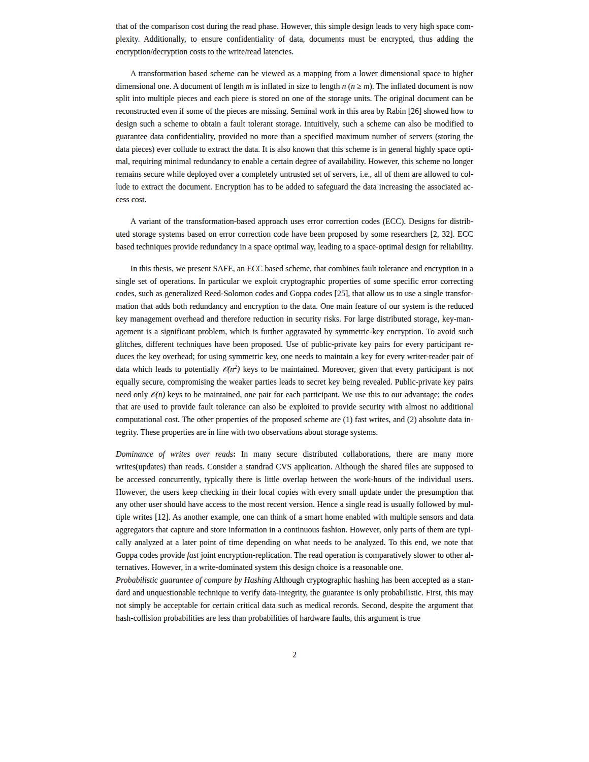that of the comparison cost during the read phase. However, this simple design leads to very high space complexity. Additionally, to ensure confidentiality of data, documents must be encrypted, thus adding the encryption/decryption costs to the write/read latencies.
A transformation based scheme can be viewed as a mapping from a lower dimensional space to higher dimensional one. A document of length m is inflated in size to length n (n ≥ m). The inflated document is now split into multiple pieces and each piece is stored on one of the storage units. The original document can be reconstructed even if some of the pieces are missing. Seminal work in this area by Rabin [26] showed how to design such a scheme to obtain a fault tolerant storage. Intuitively, such a scheme can also be modified to guarantee data confidentiality, provided no more than a specified maximum number of servers (storing the data pieces) ever collude to extract the data. It is also known that this scheme is in general highly space optimal, requiring minimal redundancy to enable a certain degree of availability. However, this scheme no longer remains secure while deployed over a completely untrusted set of servers, i.e., all of them are allowed to collude to extract the document. Encryption has to be added to safeguard the data increasing the associated access cost.
A variant of the transformation-based approach uses error correction codes (ECC). Designs for distributed storage systems based on error correction code have been proposed by some researchers [2, 32]. ECC based techniques provide redundancy in a space optimal way, leading to a space-optimal design for reliability.
In this thesis, we present SAFE, an ECC based scheme, that combines fault tolerance and encryption in a single set of operations. In particular we exploit cryptographic properties of some specific error correcting codes, such as generalized Reed-Solomon codes and Goppa codes [25], that allow us to use a single transformation that adds both redundancy and encryption to the data. One main feature of our system is the reduced key management overhead and therefore reduction in security risks. For large distributed storage, key-management is a significant problem, which is further aggravated by symmetric-key encryption. To avoid such glitches, different techniques have been proposed. Use of public-private key pairs for every participant reduces the key overhead; for using symmetric key, one needs to maintain a key for every writer-reader pair of data which leads to potentially 𝒪(n2) keys to be maintained. Moreover, given that every participant is not equally secure, compromising the weaker parties leads to secret key being revealed. Public-private key pairs need only 𝒪(n) keys to be maintained, one pair for each participant. We use this to our advantage; the codes that are used to provide fault tolerance can also be exploited to provide security with almost no additional computational cost. The other properties of the proposed scheme are (1) fast writes, and (2) absolute data integrity. These properties are in line with two observations about storage systems.
Dominance of writes over reads: In many secure distributed collaborations, there are many more writes(updates) than reads. Consider a standrad CVS application. Although the shared files are supposed to be accessed concurrently, typically there is little overlap between the work-hours of the individual users. However, the users keep checking in their local copies with every small update under the presumption that any other user should have access to the most recent version. Hence a single read is usually followed by multiple writes [12]. As another example, one can think of a smart home enabled with multiple sensors and data aggregators that capture and store information in a continuous fashion. However, only parts of them are typically analyzed at a later point of time depending on what needs to be analyzed. To this end, we note that Goppa codes provide fast joint encryption-replication. The read operation is comparatively slower to other alternatives. However, in a write-dominated system this design choice is a reasonable one.
Probabilistic guarantee of compare by Hashing Although cryptographic hashing has been accepted as a standard and unquestionable technique to verify data-integrity, the guarantee is only probabilistic. First, this may not simply be acceptable for certain critical data such as medical records. Second, despite the argument that hash-collision probabilities are less than probabilities of hardware faults, this argument is true
2